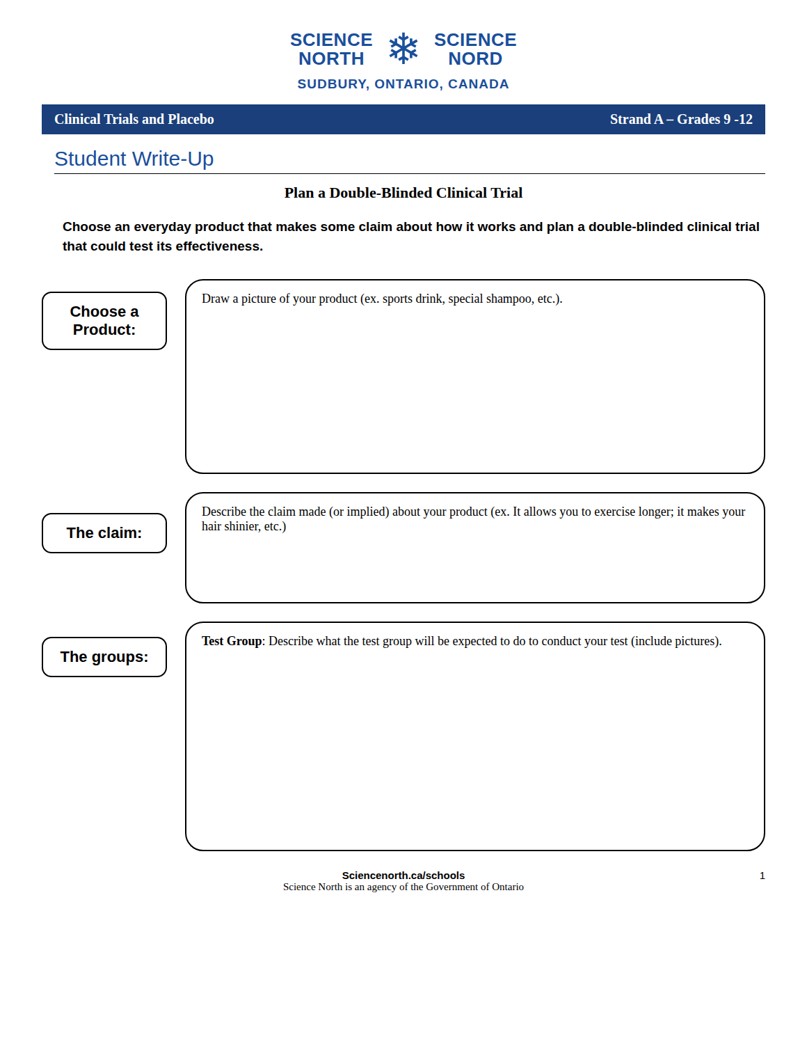SCIENCE
NORTH
❄
SCIENCE
NORD
SUDBURY, ONTARIO, CANADA
Clinical Trials and Placebo Strand A – Grades 9 -12
Student Write-Up
Plan a Double-Blinded Clinical Trial
Choose an everyday product that makes some claim about how it works and plan a double-blinded clinical trial that could test its effectiveness.
Choose a Product:
Draw a picture of your product (ex. sports drink, special shampoo, etc.).
The claim:
Describe the claim made (or implied) about your product (ex. It allows you to exercise longer; it makes your hair shinier, etc.)
The groups:
Test Group: Describe what the test group will be expected to do to conduct your test (include pictures).
1
Sciencenorth.ca/schools
Science North is an agency of the Government of Ontario